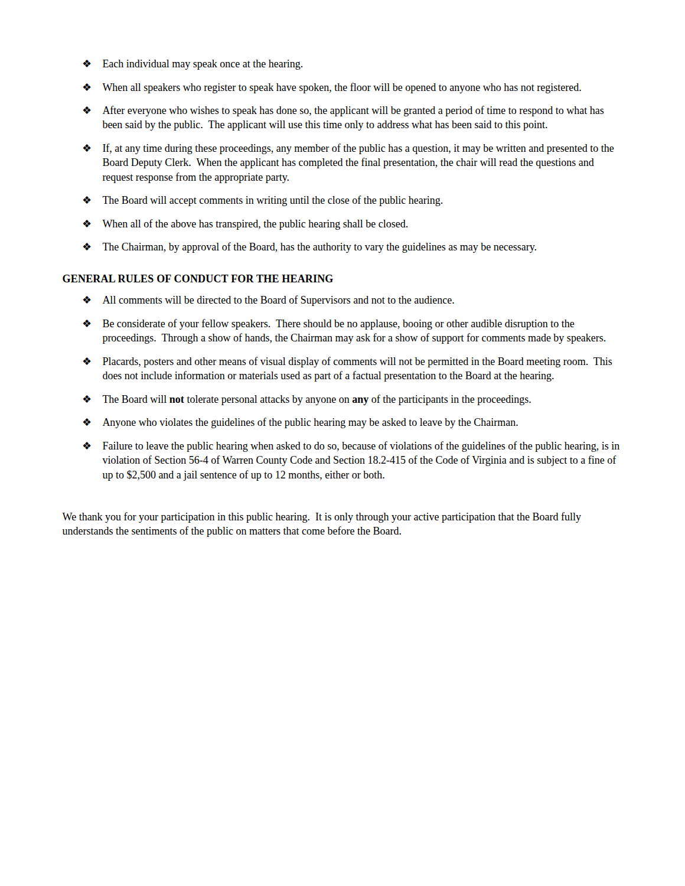Each individual may speak once at the hearing.
When all speakers who register to speak have spoken, the floor will be opened to anyone who has not registered.
After everyone who wishes to speak has done so, the applicant will be granted a period of time to respond to what has been said by the public. The applicant will use this time only to address what has been said to this point.
If, at any time during these proceedings, any member of the public has a question, it may be written and presented to the Board Deputy Clerk. When the applicant has completed the final presentation, the chair will read the questions and request response from the appropriate party.
The Board will accept comments in writing until the close of the public hearing.
When all of the above has transpired, the public hearing shall be closed.
The Chairman, by approval of the Board, has the authority to vary the guidelines as may be necessary.
GENERAL RULES OF CONDUCT FOR THE HEARING
All comments will be directed to the Board of Supervisors and not to the audience.
Be considerate of your fellow speakers. There should be no applause, booing or other audible disruption to the proceedings. Through a show of hands, the Chairman may ask for a show of support for comments made by speakers.
Placards, posters and other means of visual display of comments will not be permitted in the Board meeting room. This does not include information or materials used as part of a factual presentation to the Board at the hearing.
The Board will not tolerate personal attacks by anyone on any of the participants in the proceedings.
Anyone who violates the guidelines of the public hearing may be asked to leave by the Chairman.
Failure to leave the public hearing when asked to do so, because of violations of the guidelines of the public hearing, is in violation of Section 56-4 of Warren County Code and Section 18.2-415 of the Code of Virginia and is subject to a fine of up to $2,500 and a jail sentence of up to 12 months, either or both.
We thank you for your participation in this public hearing. It is only through your active participation that the Board fully understands the sentiments of the public on matters that come before the Board.